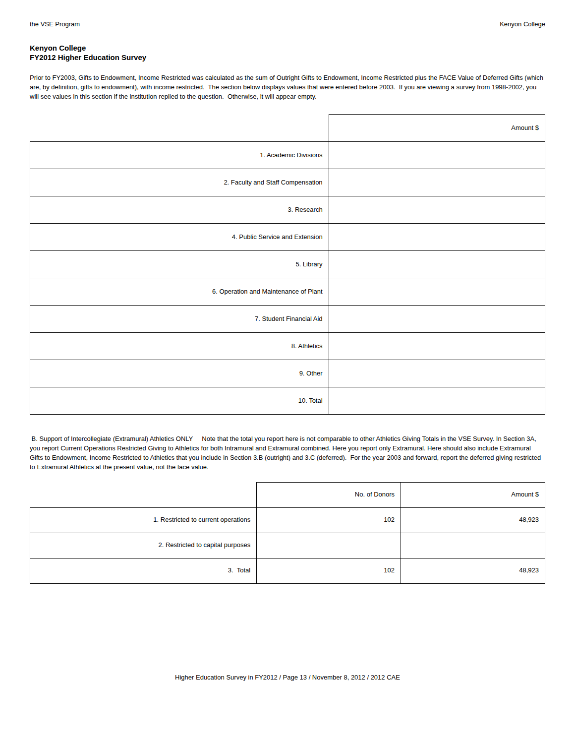the VSE Program
Kenyon College
Kenyon CollegeFY2012 Higher Education Survey
Prior to FY2003, Gifts to Endowment, Income Restricted was calculated as the sum of Outright Gifts to Endowment, Income Restricted plus the FACE Value of Deferred Gifts (which are, by definition, gifts to endowment), with income restricted. The section below displays values that were entered before 2003. If you are viewing a survey from 1998-2002, you will see values in this section if the institution replied to the question. Otherwise, it will appear empty.
| | Amount $ |
| 1. Academic Divisions | |
| 2. Faculty and Staff Compensation | |
| 3. Research | |
| 4. Public Service and Extension | |
| 5. Library | |
| 6. Operation and Maintenance of Plant | |
| 7. Student Financial Aid | |
| 8. Athletics | |
| 9. Other | |
| 10. Total | |
B. Support of Intercollegiate (Extramural) Athletics ONLY Note that the total you report here is not comparable to other Athletics Giving Totals in the VSE Survey. In Section 3A, you report Current Operations Restricted Giving to Athletics for both Intramural and Extramural combined. Here you report only Extramural. Here should also include Extramural Gifts to Endowment, Income Restricted to Athletics that you include in Section 3.B (outright) and 3.C (deferred). For the year 2003 and forward, report the deferred giving restricted to Extramural Athletics at the present value, not the face value.
| | No. of Donors | Amount $ |
| 1. Restricted to current operations | 102 | 48,923 |
| 2. Restricted to capital purposes | | |
| 3. Total | 102 | 48,923 |
Higher Education Survey in FY2012 / Page 13 / November 8, 2012 / 2012 CAE